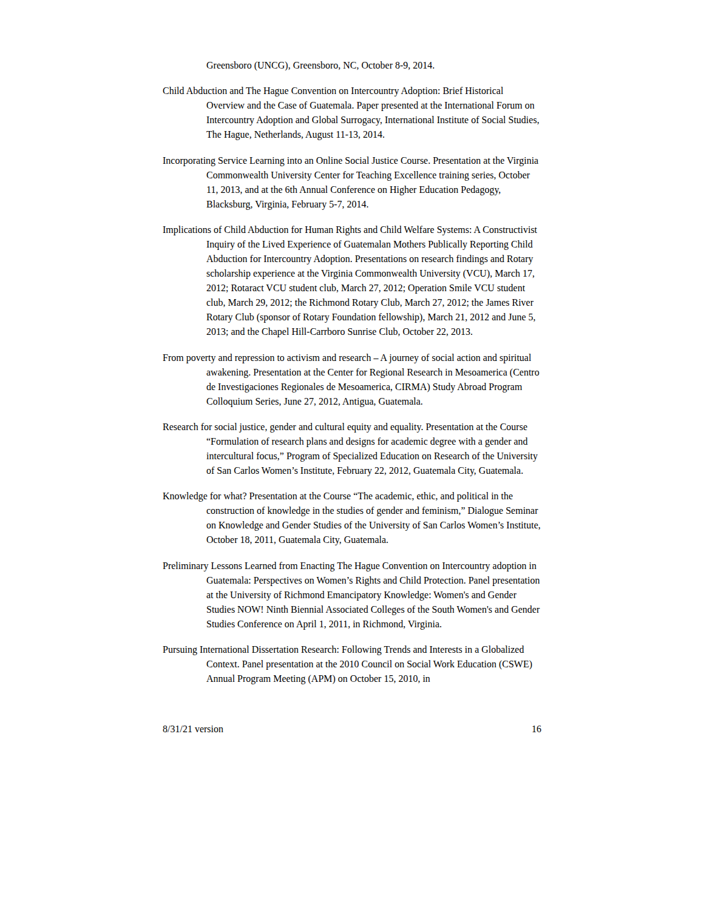Greensboro (UNCG), Greensboro, NC, October 8-9, 2014.
Child Abduction and The Hague Convention on Intercountry Adoption: Brief Historical Overview and the Case of Guatemala. Paper presented at the International Forum on Intercountry Adoption and Global Surrogacy, International Institute of Social Studies, The Hague, Netherlands, August 11-13, 2014.
Incorporating Service Learning into an Online Social Justice Course. Presentation at the Virginia Commonwealth University Center for Teaching Excellence training series, October 11, 2013, and at the 6th Annual Conference on Higher Education Pedagogy, Blacksburg, Virginia, February 5-7, 2014.
Implications of Child Abduction for Human Rights and Child Welfare Systems: A Constructivist Inquiry of the Lived Experience of Guatemalan Mothers Publically Reporting Child Abduction for Intercountry Adoption. Presentations on research findings and Rotary scholarship experience at the Virginia Commonwealth University (VCU), March 17, 2012; Rotaract VCU student club, March 27, 2012; Operation Smile VCU student club, March 29, 2012; the Richmond Rotary Club, March 27, 2012; the James River Rotary Club (sponsor of Rotary Foundation fellowship), March 21, 2012 and June 5, 2013; and the Chapel Hill-Carrboro Sunrise Club, October 22, 2013.
From poverty and repression to activism and research – A journey of social action and spiritual awakening. Presentation at the Center for Regional Research in Mesoamerica (Centro de Investigaciones Regionales de Mesoamerica, CIRMA) Study Abroad Program Colloquium Series, June 27, 2012, Antigua, Guatemala.
Research for social justice, gender and cultural equity and equality. Presentation at the Course “Formulation of research plans and designs for academic degree with a gender and intercultural focus,” Program of Specialized Education on Research of the University of San Carlos Women’s Institute, February 22, 2012, Guatemala City, Guatemala.
Knowledge for what? Presentation at the Course “The academic, ethic, and political in the construction of knowledge in the studies of gender and feminism,” Dialogue Seminar on Knowledge and Gender Studies of the University of San Carlos Women’s Institute, October 18, 2011, Guatemala City, Guatemala.
Preliminary Lessons Learned from Enacting The Hague Convention on Intercountry adoption in Guatemala: Perspectives on Women’s Rights and Child Protection. Panel presentation at the University of Richmond Emancipatory Knowledge: Women's and Gender Studies NOW! Ninth Biennial Associated Colleges of the South Women's and Gender Studies Conference on April 1, 2011, in Richmond, Virginia.
Pursuing International Dissertation Research: Following Trends and Interests in a Globalized Context. Panel presentation at the 2010 Council on Social Work Education (CSWE) Annual Program Meeting (APM) on October 15, 2010, in
8/31/21 version
16